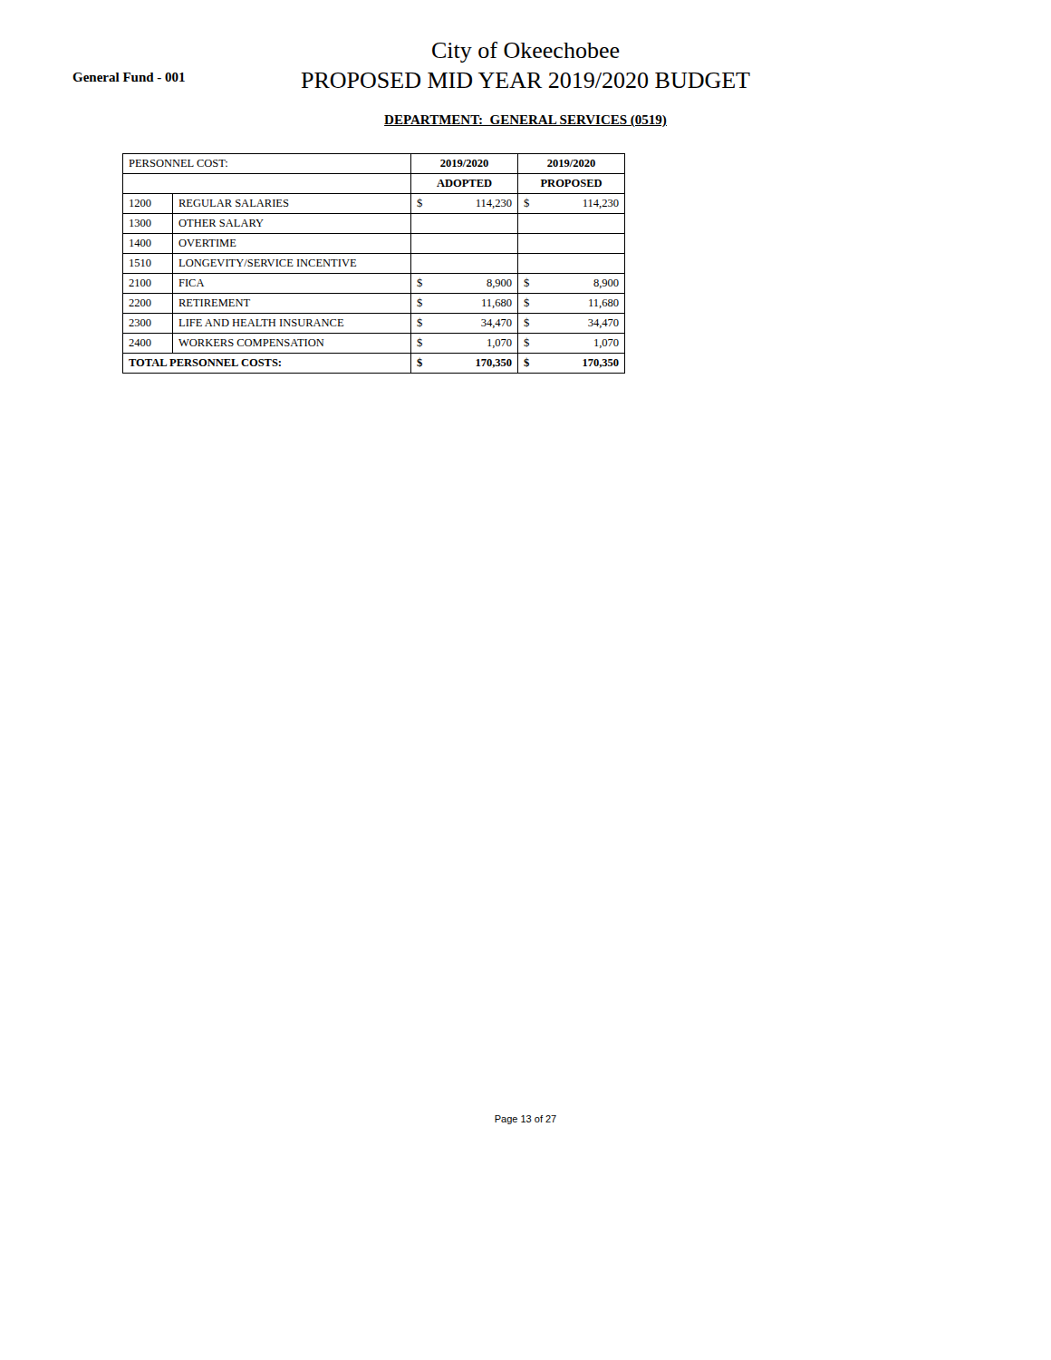City of Okeechobee PROPOSED MID YEAR 2019/2020 BUDGET
General Fund - 001
DEPARTMENT: GENERAL SERVICES (0519)
| PERSONNEL COST: | 2019/2020 | 2019/2020 |
| | ADOPTED | PROPOSED |
| 1200 | REGULAR SALARIES | $ 114,230 | $ 114,230 |
| 1300 | OTHER SALARY | | |
| 1400 | OVERTIME | | |
| 1510 | LONGEVITY/SERVICE INCENTIVE | | |
| 2100 | FICA | $ 8,900 | $ 8,900 |
| 2200 | RETIREMENT | $ 11,680 | $ 11,680 |
| 2300 | LIFE AND HEALTH INSURANCE | $ 34,470 | $ 34,470 |
| 2400 | WORKERS COMPENSATION | $ 1,070 | $ 1,070 |
| TOTAL PERSONNEL COSTS: | $ 170,350 | $ 170,350 |
Page 13 of 27